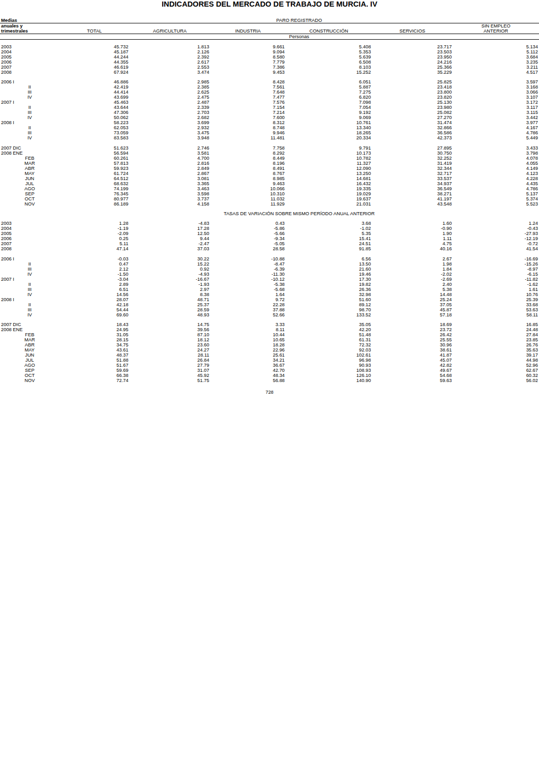INDICADORES DEL MERCADO DE TRABAJO DE MURCIA. IV
| Medias | PARO REGISTRADO |
| anuales y | | | | | | SIN EMPLEO |
| trimestrales | TOTAL | AGRICULTURA | INDUSTRIA | CONSTRUCCIÓN | SERVICIOS | ANTERIOR |
| | Personas |
| 2003 | 45.732 | 1.813 | 9.661 | 5.408 | 23.717 | 5.134 |
| 2004 | 45.187 | 2.126 | 9.094 | 5.353 | 23.503 | 5.112 |
| 2005 | 44.244 | 2.392 | 8.580 | 5.639 | 23.950 | 3.684 |
| 2006 | 44.355 | 2.617 | 7.779 | 6.508 | 24.216 | 3.235 |
| 2007 | 46.619 | 2.553 | 7.386 | 8.103 | 25.366 | 3.211 |
| 2008 | 67.924 | 3.474 | 9.453 | 15.252 | 35.229 | 4.517 |
| 2006 I | 46.886 | 2.985 | 8.428 | 6.051 | 25.825 | 3.597 |
| II | 42.419 | 2.385 | 7.561 | 5.887 | 23.418 | 3.168 |
| III | 44.414 | 2.625 | 7.648 | 7.275 | 23.800 | 3.066 |
| IV | 43.699 | 2.475 | 7.477 | 6.820 | 23.820 | 3.107 |
| 2007 I | 45.463 | 2.487 | 7.576 | 7.098 | 25.130 | 3.172 |
| II | 43.644 | 2.339 | 7.154 | 7.054 | 23.980 | 3.117 |
| III | 47.306 | 2.703 | 7.214 | 9.192 | 25.082 | 3.115 |
| IV | 50.062 | 2.682 | 7.600 | 9.069 | 27.270 | 3.442 |
| 2008 I | 58.223 | 3.699 | 8.312 | 10.761 | 31.474 | 3.977 |
| II | 62.053 | 2.932 | 8.748 | 13.340 | 32.866 | 4.167 |
| III | 73.059 | 3.475 | 9.946 | 18.265 | 36.586 | 4.786 |
| IV | 83.583 | 3.948 | 11.481 | 20.334 | 42.373 | 5.449 |
| 2007 DIC | 51.623 | 2.746 | 7.758 | 9.791 | 27.895 | 3.433 |
| 2008 ENE | 56.594 | 3.581 | 8.292 | 10.173 | 30.750 | 3.798 |
| FEB | 60.261 | 4.700 | 8.449 | 10.782 | 32.252 | 4.078 |
| MAR | 57.813 | 2.816 | 8.196 | 11.327 | 31.419 | 4.055 |
| ABR | 59.923 | 2.849 | 8.491 | 12.090 | 32.344 | 4.149 |
| MAY | 61.724 | 2.867 | 8.767 | 13.250 | 32.717 | 4.123 |
| JUN | 64.512 | 3.081 | 8.985 | 14.681 | 33.537 | 4.228 |
| JUL | 68.632 | 3.365 | 9.463 | 16.432 | 34.937 | 4.435 |
| AGO | 74.199 | 3.463 | 10.066 | 19.335 | 36.549 | 4.786 |
| SEP | 76.345 | 3.598 | 10.310 | 19.029 | 38.271 | 5.137 |
| OCT | 80.977 | 3.737 | 11.032 | 19.637 | 41.197 | 5.374 |
| NOV | 86.189 | 4.158 | 11.929 | 21.031 | 43.548 | 5.523 |
| | TASAS DE VARIACIÓN SOBRE MISMO PERÍODO ANUAL ANTERIOR |
| 2003 | 1.28 | -4.83 | 0.43 | 3.68 | 1.60 | 1.24 |
| 2004 | -1.19 | 17.28 | -5.86 | -1.02 | -0.90 | -0.43 |
| 2005 | -2.09 | 12.50 | -5.66 | 5.35 | 1.90 | -27.93 |
| 2006 | 0.25 | 9.44 | -9.34 | 15.41 | 1.11 | -12.19 |
| 2007 | 5.11 | -2.47 | -5.05 | 24.51 | 4.75 | -0.72 |
| 2008 | 47.14 | 37.03 | 28.58 | 91.85 | 40.16 | 41.54 |
| 2006 I | -0.03 | 30.22 | -10.88 | 6.56 | 2.67 | -16.69 |
| II | 0.47 | 15.22 | -8.47 | 13.50 | 1.98 | -15.26 |
| III | 2.12 | 0.92 | -6.39 | 21.60 | 1.84 | -8.97 |
| IV | -1.50 | -4.93 | -11.30 | 19.46 | -2.02 | -6.15 |
| 2007 I | -3.04 | -16.67 | -10.12 | 17.30 | -2.69 | -11.82 |
| II | 2.89 | -1.93 | -5.38 | 19.82 | 2.40 | -1.62 |
| III | 6.51 | 2.97 | -5.68 | 26.36 | 5.38 | 1.61 |
| IV | 14.56 | 8.38 | 1.64 | 32.98 | 14.48 | 10.76 |
| 2008 I | 28.07 | 48.71 | 9.72 | 51.60 | 25.24 | 25.39 |
| II | 42.18 | 25.37 | 22.28 | 89.12 | 37.05 | 33.68 |
| III | 54.44 | 28.59 | 37.88 | 98.70 | 45.87 | 53.63 |
| IV | 69.60 | 48.93 | 52.66 | 133.52 | 57.18 | 58.11 |
| 2007 DIC | 18.43 | 14.75 | 3.33 | 35.05 | 18.69 | 16.85 |
| 2008 ENE | 24.95 | 39.56 | 8.11 | 42.20 | 23.72 | 24.48 |
| FEB | 31.05 | 87.10 | 10.44 | 51.48 | 26.42 | 27.84 |
| MAR | 28.15 | 18.12 | 10.65 | 61.31 | 25.55 | 23.85 |
| ABR | 34.75 | 23.60 | 18.28 | 72.32 | 30.96 | 26.76 |
| MAY | 43.61 | 24.27 | 22.96 | 92.03 | 38.61 | 35.63 |
| JUN | 48.37 | 28.11 | 25.61 | 102.61 | 41.87 | 39.17 |
| JUL | 51.88 | 26.84 | 34.21 | 96.98 | 45.07 | 44.98 |
| AGO | 51.67 | 27.79 | 36.67 | 90.93 | 42.82 | 52.96 |
| SEP | 59.69 | 31.07 | 42.70 | 108.93 | 49.67 | 62.67 |
| OCT | 66.38 | 45.92 | 48.34 | 126.10 | 54.68 | 60.32 |
| NOV | 72.74 | 51.75 | 56.88 | 140.90 | 59.63 | 56.02 |
728